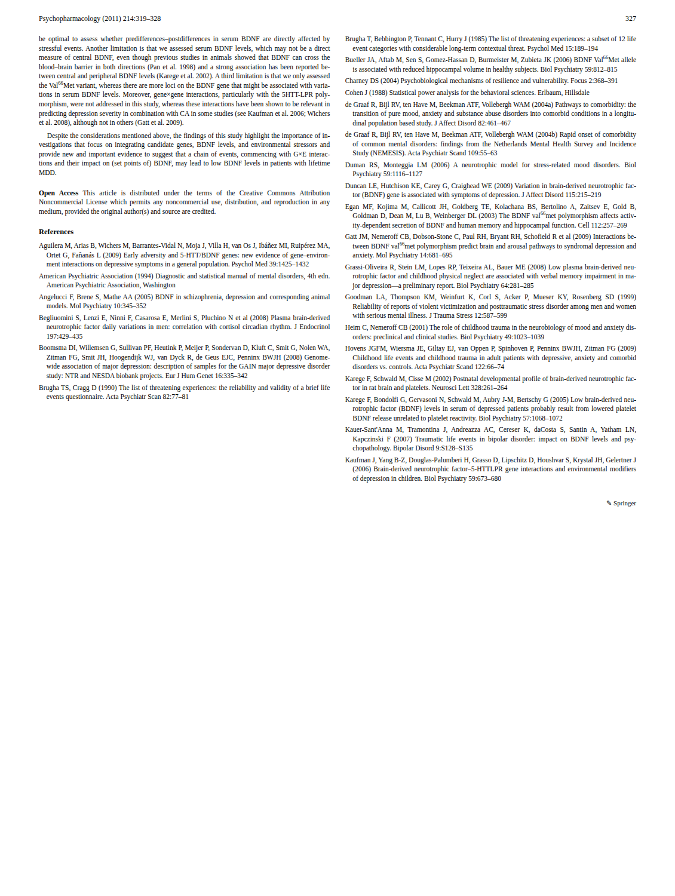Psychopharmacology (2011) 214:319–328
327
be optimal to assess whether predifferences–postdifferences in serum BDNF are directly affected by stressful events. Another limitation is that we assessed serum BDNF levels, which may not be a direct measure of central BDNF, even though previous studies in animals showed that BDNF can cross the blood–brain barrier in both directions (Pan et al. 1998) and a strong association has been reported between central and peripheral BDNF levels (Karege et al. 2002). A third limitation is that we only assessed the Val66Met variant, whereas there are more loci on the BDNF gene that might be associated with variations in serum BDNF levels. Moreover, gene×gene interactions, particularly with the 5HTT-LPR polymorphism, were not addressed in this study, whereas these interactions have been shown to be relevant in predicting depression severity in combination with CA in some studies (see Kaufman et al. 2006; Wichers et al. 2008), although not in others (Gatt et al. 2009).
Despite the considerations mentioned above, the findings of this study highlight the importance of investigations that focus on integrating candidate genes, BDNF levels, and environmental stressors and provide new and important evidence to suggest that a chain of events, commencing with G×E interactions and their impact on (set points of) BDNF, may lead to low BDNF levels in patients with lifetime MDD.
Open Access This article is distributed under the terms of the Creative Commons Attribution Noncommercial License which permits any noncommercial use, distribution, and reproduction in any medium, provided the original author(s) and source are credited.
References
Aguilera M, Arias B, Wichers M, Barrantes-Vidal N, Moja J, Villa H, van Os J, Ibáñez MI, Ruipérez MA, Ortet G, Fañanás L (2009) Early adversity and 5-HTT/BDNF genes: new evidence of gene–environment interactions on depressive symptoms in a general population. Psychol Med 39:1425–1432
American Psychiatric Association (1994) Diagnostic and statistical manual of mental disorders, 4th edn. American Psychiatric Association, Washington
Angelucci F, Brene S, Mathe AA (2005) BDNF in schizophrenia, depression and corresponding animal models. Mol Psychiatry 10:345–352
Begliuomini S, Lenzi E, Ninni F, Casarosa E, Merlini S, Pluchino N et al (2008) Plasma brain-derived neurotrophic factor daily variations in men: correlation with cortisol circadian rhythm. J Endocrinol 197:429–435
Boomsma DI, Willemsen G, Sullivan PF, Heutink P, Meijer P, Sondervan D, Kluft C, Smit G, Nolen WA, Zitman FG, Smit JH, Hoogendijk WJ, van Dyck R, de Geus EJC, Penninx BWJH (2008) Genome-wide association of major depression: description of samples for the GAIN major depressive disorder study: NTR and NESDA biobank projects. Eur J Hum Genet 16:335–342
Brugha TS, Cragg D (1990) The list of threatening experiences: the reliability and validity of a brief life events questionnaire. Acta Psychiatr Scan 82:77–81
Brugha T, Bebbington P, Tennant C, Hurry J (1985) The list of threatening experiences: a subset of 12 life event categories with considerable long-term contextual threat. Psychol Med 15:189–194
Bueller JA, Aftab M, Sen S, Gomez-Hassan D, Burmeister M, Zubieta JK (2006) BDNF Val66Met allele is associated with reduced hippocampal volume in healthy subjects. Biol Psychiatry 59:812–815
Charney DS (2004) Psychobiological mechanisms of resilience and vulnerability. Focus 2:368–391
Cohen J (1988) Statistical power analysis for the behavioral sciences. Erlbaum, Hillsdale
de Graaf R, Bijl RV, ten Have M, Beekman ATF, Vollebergh WAM (2004a) Pathways to comorbidity: the transition of pure mood, anxiety and substance abuse disorders into comorbid conditions in a longitudinal population based study. J Affect Disord 82:461–467
de Graaf R, Bijl RV, ten Have M, Beekman ATF, Vollebergh WAM (2004b) Rapid onset of comorbidity of common mental disorders: findings from the Netherlands Mental Health Survey and Incidence Study (NEMESIS). Acta Psychiatr Scand 109:55–63
Duman RS, Monteggia LM (2006) A neurotrophic model for stress-related mood disorders. Biol Psychiatry 59:1116–1127
Duncan LE, Hutchison KE, Carey G, Craighead WE (2009) Variation in brain-derived neurotrophic factor (BDNF) gene is associated with symptoms of depression. J Affect Disord 115:215–219
Egan MF, Kojima M, Callicott JH, Goldberg TE, Kolachana BS, Bertolino A, Zaitsev E, Gold B, Goldman D, Dean M, Lu B, Weinberger DL (2003) The BDNF val66met polymorphism affects activity-dependent secretion of BDNF and human memory and hippocampal function. Cell 112:257–269
Gatt JM, Nemeroff CB, Dobson-Stone C, Paul RH, Bryant RH, Schofield R et al (2009) Interactions between BDNF val66met polymorphism predict brain and arousal pathways to syndromal depression and anxiety. Mol Psychiatry 14:681–695
Grassi-Oliveira R, Stein LM, Lopes RP, Teixeira AL, Bauer ME (2008) Low plasma brain-derived neurotrophic factor and childhood physical neglect are associated with verbal memory impairment in major depression—a preliminary report. Biol Psychiatry 64:281–285
Goodman LA, Thompson KM, Weinfurt K, Corl S, Acker P, Mueser KY, Rosenberg SD (1999) Reliability of reports of violent victimization and posttraumatic stress disorder among men and women with serious mental illness. J Trauma Stress 12:587–599
Heim C, Nemeroff CB (2001) The role of childhood trauma in the neurobiology of mood and anxiety disorders: preclinical and clinical studies. Biol Psychiatry 49:1023–1039
Hovens JGFM, Wiersma JE, Giltay EJ, van Oppen P, Spinhoven P, Penninx BWJH, Zitman FG (2009) Childhood life events and childhood trauma in adult patients with depressive, anxiety and comorbid disorders vs. controls. Acta Psychiatr Scand 122:66–74
Karege F, Schwald M, Cisse M (2002) Postnatal developmental profile of brain-derived neurotrophic factor in rat brain and platelets. Neurosci Lett 328:261–264
Karege F, Bondolfi G, Gervasoni N, Schwald M, Aubry J-M, Bertschy G (2005) Low brain-derived neurotrophic factor (BDNF) levels in serum of depressed patients probably result from lowered platelet BDNF release unrelated to platelet reactivity. Biol Psychiatry 57:1068–1072
Kauer-Sant'Anna M, Tramontina J, Andreazza AC, Cereser K, daCosta S, Santin A, Yatham LN, Kapczinski F (2007) Traumatic life events in bipolar disorder: impact on BDNF levels and psychopathology. Bipolar Disord 9:S128–S135
Kaufman J, Yang B-Z, Douglas-Palumberi H, Grasso D, Lipschitz D, Houshvar S, Krystal JH, Gelertner J (2006) Brain-derived neurotrophic factor–5-HTTLPR gene interactions and environmental modifiers of depression in children. Biol Psychiatry 59:673–680
✎Springer